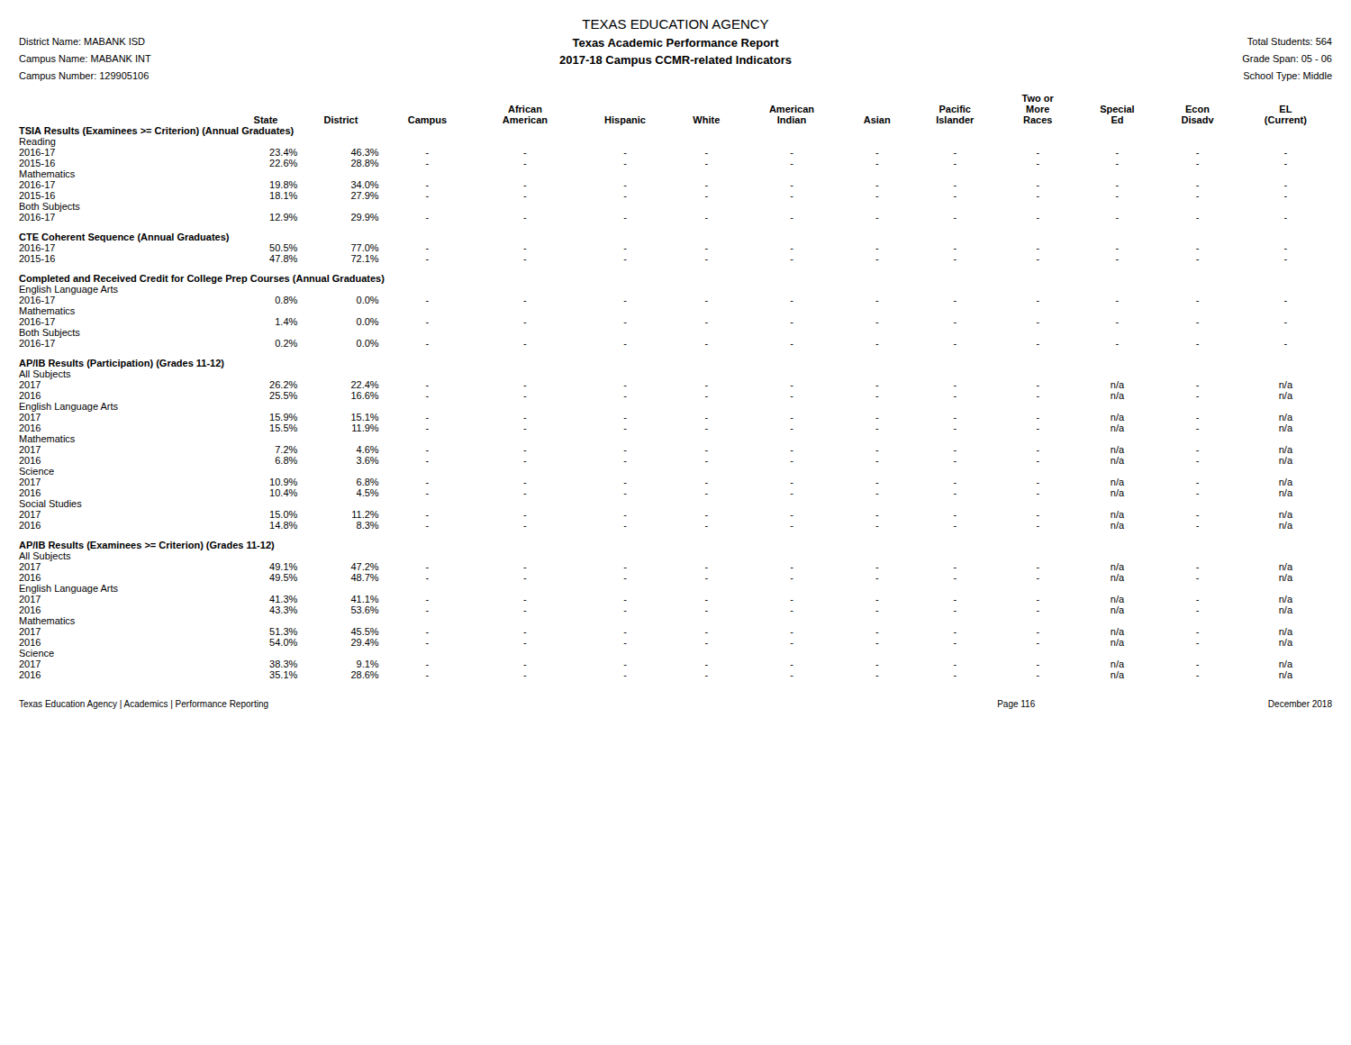TEXAS EDUCATION AGENCY
| District Name: MABANK ISD | Texas Academic Performance Report | Total Students: 564 |
| Campus Name: MABANK INT | 2017-18 Campus CCMR-related Indicators | Grade Span: 05 - 06 |
| Campus Number: 129905106 | | School Type: Middle |
| | | | | African | | | American | | Pacific | Two or More | Special | Econ | EL |
| --- | --- | --- | --- | --- | --- | --- | --- | --- | --- | --- | --- | --- | --- |
| | State | District | Campus | American | Hispanic | White | Indian | Asian | Islander | Races | Ed | Disadv | (Current) |
| TSIA Results (Examinees >= Criterion) (Annual Graduates) |
| Reading | |
| 2016-17 | 23.4% | 46.3% | - | - | - | - | - | - | - | - | - | - | - |
| 2015-16 | 22.6% | 28.8% | - | - | - | - | - | - | - | - | - | - | - |
| Mathematics | |
| 2016-17 | 19.8% | 34.0% | - | - | - | - | - | - | - | - | - | - | - |
| 2015-16 | 18.1% | 27.9% | - | - | - | - | - | - | - | - | - | - | - |
| Both Subjects | |
| 2016-17 | 12.9% | 29.9% | - | - | - | - | - | - | - | - | - | - | - |
| CTE Coherent Sequence (Annual Graduates) |
| 2016-17 | 50.5% | 77.0% | - | - | - | - | - | - | - | - | - | - | - |
| 2015-16 | 47.8% | 72.1% | - | - | - | - | - | - | - | - | - | - | - |
| Completed and Received Credit for College Prep Courses (Annual Graduates) |
| English Language Arts | |
| 2016-17 | 0.8% | 0.0% | - | - | - | - | - | - | - | - | - | - | - |
| Mathematics | |
| 2016-17 | 1.4% | 0.0% | - | - | - | - | - | - | - | - | - | - | - |
| Both Subjects | |
| 2016-17 | 0.2% | 0.0% | - | - | - | - | - | - | - | - | - | - | - |
| AP/IB Results (Participation) (Grades 11-12) |
| All Subjects | |
| 2017 | 26.2% | 22.4% | - | - | - | - | - | - | - | - | n/a | - | n/a |
| 2016 | 25.5% | 16.6% | - | - | - | - | - | - | - | - | n/a | - | n/a |
| English Language Arts | |
| 2017 | 15.9% | 15.1% | - | - | - | - | - | - | - | - | n/a | - | n/a |
| 2016 | 15.5% | 11.9% | - | - | - | - | - | - | - | - | n/a | - | n/a |
| Mathematics | |
| 2017 | 7.2% | 4.6% | - | - | - | - | - | - | - | - | n/a | - | n/a |
| 2016 | 6.8% | 3.6% | - | - | - | - | - | - | - | - | n/a | - | n/a |
| Science | |
| 2017 | 10.9% | 6.8% | - | - | - | - | - | - | - | - | n/a | - | n/a |
| 2016 | 10.4% | 4.5% | - | - | - | - | - | - | - | - | n/a | - | n/a |
| Social Studies | |
| 2017 | 15.0% | 11.2% | - | - | - | - | - | - | - | - | n/a | - | n/a |
| 2016 | 14.8% | 8.3% | - | - | - | - | - | - | - | - | n/a | - | n/a |
| AP/IB Results (Examinees >= Criterion) (Grades 11-12) |
| All Subjects | |
| 2017 | 49.1% | 47.2% | - | - | - | - | - | - | - | - | n/a | - | n/a |
| 2016 | 49.5% | 48.7% | - | - | - | - | - | - | - | - | n/a | - | n/a |
| English Language Arts | |
| 2017 | 41.3% | 41.1% | - | - | - | - | - | - | - | - | n/a | - | n/a |
| 2016 | 43.3% | 53.6% | - | - | - | - | - | - | - | - | n/a | - | n/a |
| Mathematics | |
| 2017 | 51.3% | 45.5% | - | - | - | - | - | - | - | - | n/a | - | n/a |
| 2016 | 54.0% | 29.4% | - | - | - | - | - | - | - | - | n/a | - | n/a |
| Science | |
| 2017 | 38.3% | 9.1% | - | - | - | - | - | - | - | - | n/a | - | n/a |
| 2016 | 35.1% | 28.6% | - | - | - | - | - | - | - | - | n/a | - | n/a |
| Texas Education Agency / Academics / Performance Reporting | Page 116 | December 2018 |